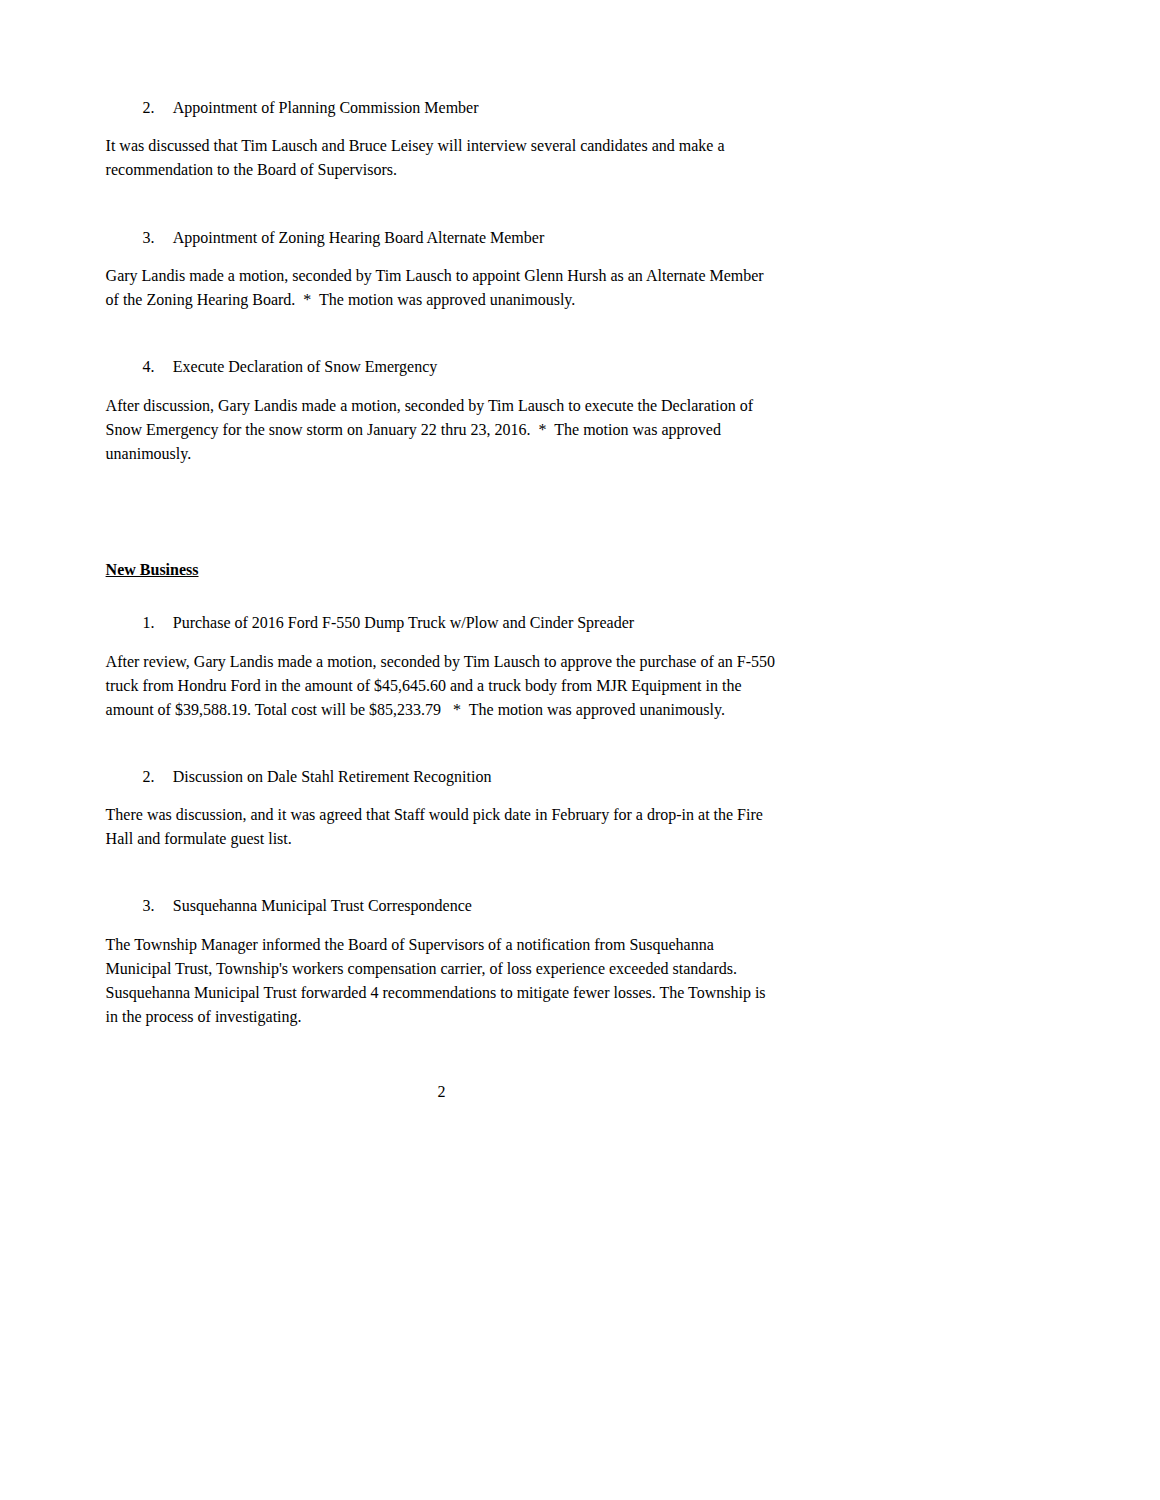Appointment of Planning Commission Member
It was discussed that Tim Lausch and Bruce Leisey will interview several candidates and make a recommendation to the Board of Supervisors.
Appointment of Zoning Hearing Board Alternate Member
Gary Landis made a motion, seconded by Tim Lausch to appoint Glenn Hursh as an Alternate Member of the Zoning Hearing Board. * The motion was approved unanimously.
Execute Declaration of Snow Emergency
After discussion, Gary Landis made a motion, seconded by Tim Lausch to execute the Declaration of Snow Emergency for the snow storm on January 22 thru 23, 2016. * The motion was approved unanimously.
New Business
Purchase of 2016 Ford F-550 Dump Truck w/Plow and Cinder Spreader
After review, Gary Landis made a motion, seconded by Tim Lausch to approve the purchase of an F-550 truck from Hondru Ford in the amount of $45,645.60 and a truck body from MJR Equipment in the amount of $39,588.19. Total cost will be $85,233.79 * The motion was approved unanimously.
Discussion on Dale Stahl Retirement Recognition
There was discussion, and it was agreed that Staff would pick date in February for a drop-in at the Fire Hall and formulate guest list.
Susquehanna Municipal Trust Correspondence
The Township Manager informed the Board of Supervisors of a notification from Susquehanna Municipal Trust, Township's workers compensation carrier, of loss experience exceeded standards. Susquehanna Municipal Trust forwarded 4 recommendations to mitigate fewer losses. The Township is in the process of investigating.
2